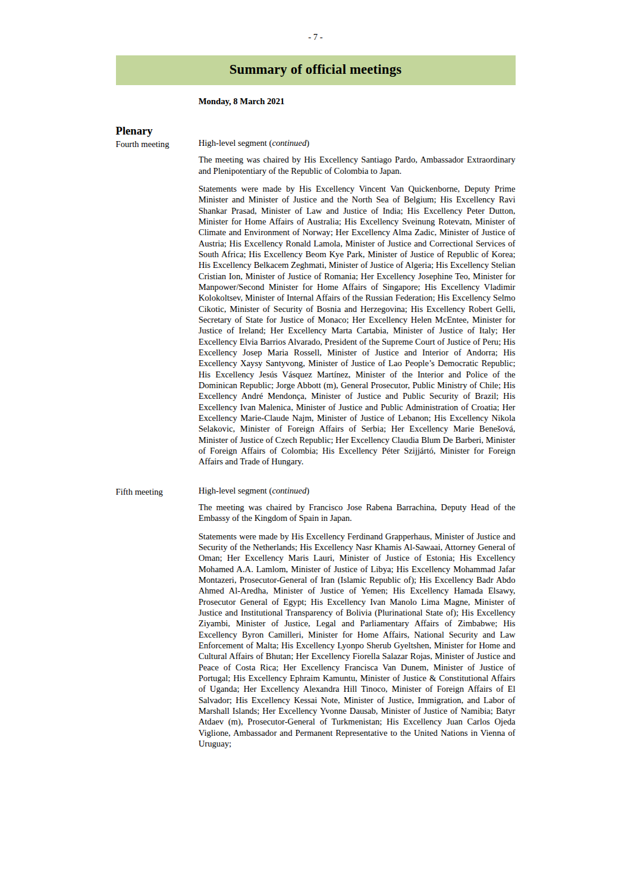- 7 -
Summary of official meetings
| | Monday, 8 March 2021 |
| Plenary | |
| Fourth meeting | High-level segment ( continued ) The meeting was chaired by His Excellency Santiago Pardo, Ambassador Extraordinary and Plenipotentiary of the Republic of Colombia to Japan. Statements were made by His Excellency Vincent Van Quickenborne, Deputy Prime Minister and Minister of Justice and the North Sea of Belgium; His Excellency Ravi Shankar Prasad, Minister of Law and Justice of India; His Excellency Peter Dutton, Minister for Home Affairs of Australia; His Excellency Sveinung Rotevatn, Minister of Climate and Environment of Norway; Her Excellency Alma Zadic, Minister of Justice of Austria; His Excellency Ronald Lamola, Minister of Justice and Correctional Services of South Africa; His Excellency Beom Kye Park, Minister of Justice of Republic of Korea; His Excellency Belkacem Zeghmati, Minister of Justice of Algeria; His Excellency Stelian Cristian Ion, Minister of Justice of Romania; Her Excellency Josephine Teo, Minister for Manpower/Second Minister for Home Affairs of Singapore; His Excellency Vladimir Kolokoltsev, Minister of Internal Affairs of the Russian Federation; His Excellency Selmo Cikotic, Minister of Security of Bosnia and Herzegovina; His Excellency Robert Gelli, Secretary of State for Justice of Monaco; Her Excellency Helen McEntee, Minister for Justice of Ireland; Her Excellency Marta Cartabia, Minister of Justice of Italy; Her Excellency Elvia Barrios Alvarado, President of the Supreme Court of Justice of Peru; His Excellency Josep Maria Rossell, Minister of Justice and Interior of Andorra; His Excellency Xaysy Santyvong, Minister of Justice of Lao People’s Democratic Republic; His Excellency Jesús Vásquez Martínez, Minister of the Interior and Police of the Dominican Republic; Jorge Abbott (m), General Prosecutor, Public Ministry of Chile; His Excellency André Mendonça, Minister of Justice and Public Security of Brazil; His Excellency Ivan Malenica, Minister of Justice and Public Administration of Croatia; Her Excellency Marie-Claude Najm, Minister of Justice of Lebanon; His Excellency Nikola Selakovic, Minister of Foreign Affairs of Serbia; Her Excellency Marie Benešová, Minister of Justice of Czech Republic; Her Excellency Claudia Blum De Barberi, Minister of Foreign Affairs of Colombia; His Excellency Péter Szijjártó, Minister for Foreign Affairs and Trade of Hungary. |
| Fifth meeting | High-level segment ( continued ) The meeting was chaired by Francisco Jose Rabena Barrachina, Deputy Head of the Embassy of the Kingdom of Spain in Japan. Statements were made by His Excellency Ferdinand Grapperhaus, Minister of Justice and Security of the Netherlands; His Excellency Nasr Khamis Al-Sawaai, Attorney General of Oman; Her Excellency Maris Lauri, Minister of Justice of Estonia; His Excellency Mohamed A.A. Lamlom, Minister of Justice of Libya; His Excellency Mohammad Jafar Montazeri, Prosecutor-General of Iran (Islamic Republic of); His Excellency Badr Abdo Ahmed Al-Aredha, Minister of Justice of Yemen; His Excellency Hamada Elsawy, Prosecutor General of Egypt; His Excellency Ivan Manolo Lima Magne, Minister of Justice and Institutional Transparency of Bolivia (Plurinational State of); His Excellency Ziyambi, Minister of Justice, Legal and Parliamentary Affairs of Zimbabwe; His Excellency Byron Camilleri, Minister for Home Affairs, National Security and Law Enforcement of Malta; His Excellency Lyonpo Sherub Gyeltshen, Minister for Home and Cultural Affairs of Bhutan; Her Excellency Fiorella Salazar Rojas, Minister of Justice and Peace of Costa Rica; Her Excellency Francisca Van Dunem, Minister of Justice of Portugal; His Excellency Ephraim Kamuntu, Minister of Justice & Constitutional Affairs of Uganda; Her Excellency Alexandra Hill Tinoco, Minister of Foreign Affairs of El Salvador; His Excellency Kessai Note, Minister of Justice, Immigration, and Labor of Marshall Islands; Her Excellency Yvonne Dausab, Minister of Justice of Namibia; Batyr Atdaev (m), Prosecutor-General of Turkmenistan; His Excellency Juan Carlos Ojeda Viglione, Ambassador and Permanent Representative to the United Nations in Vienna of Uruguay; |